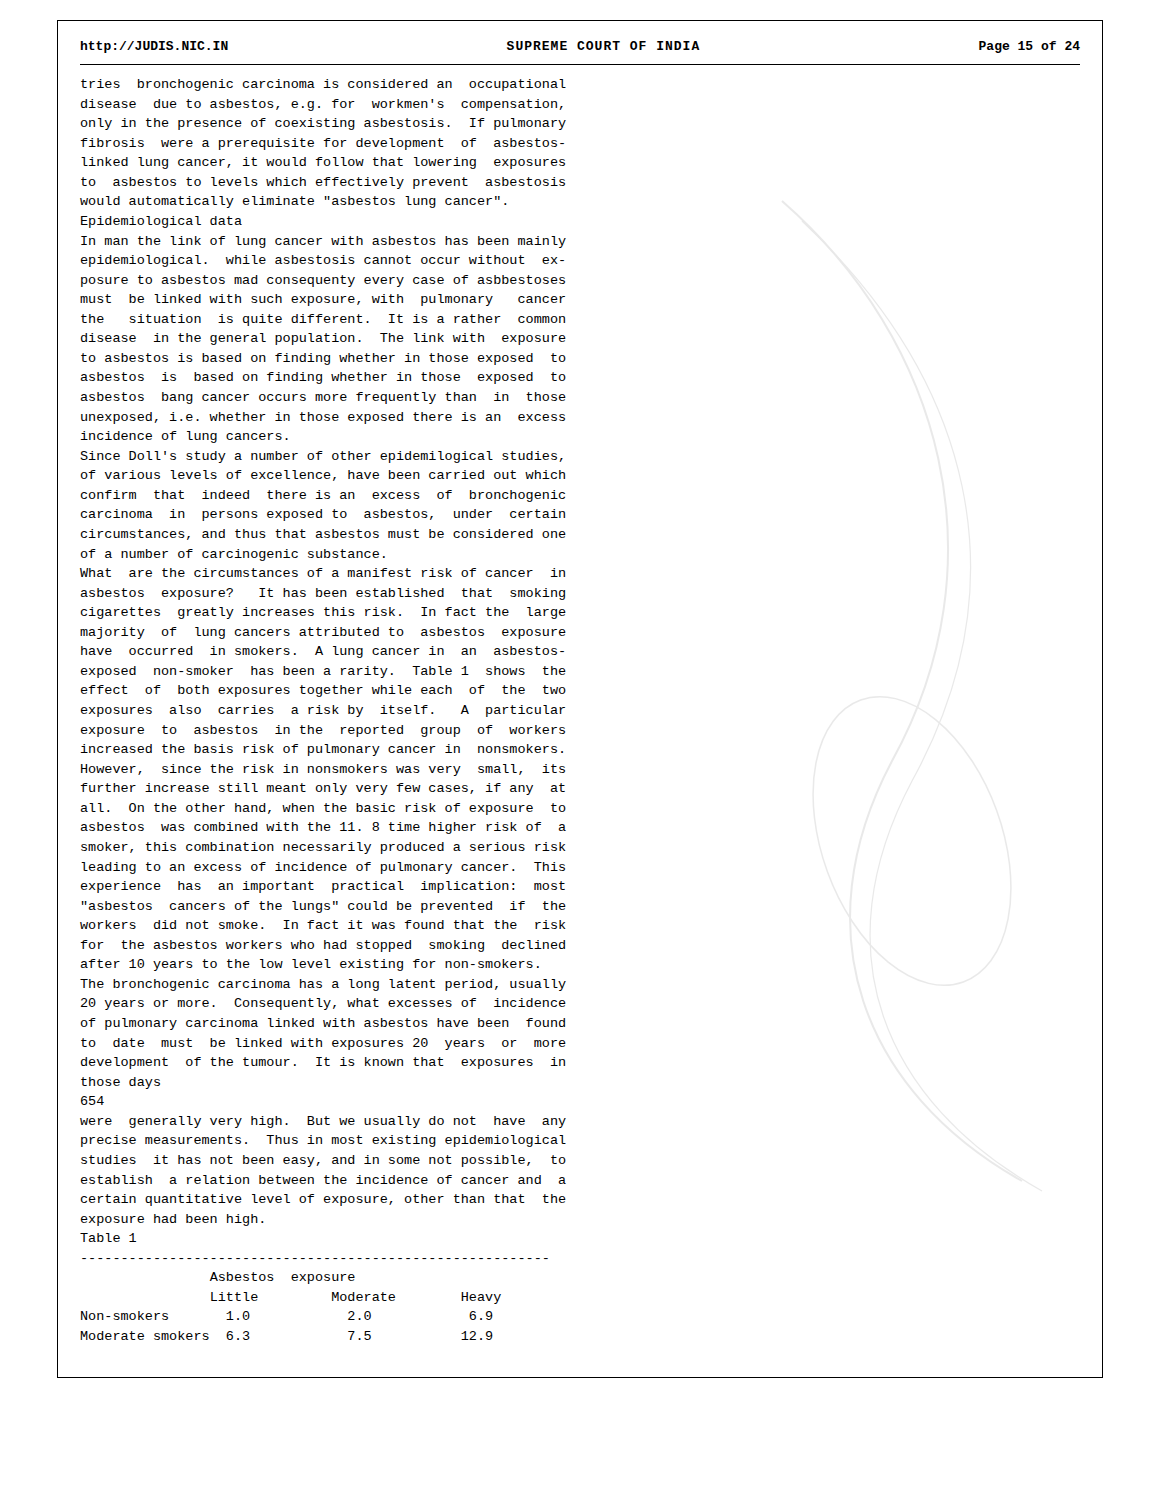http://JUDIS.NIC.IN SUPREME COURT OF INDIA Page 15 of 24
tries  bronchogenic carcinoma is considered an  occupational
disease  due to asbestos, e.g. for  workmen's  compensation,
only in the presence of coexisting asbestosis.  If pulmonary
fibrosis  were a prerequisite for development  of  asbestos-
linked lung cancer, it would follow that lowering  exposures
to  asbestos to levels which effectively prevent  asbestosis
would automatically eliminate "asbestos lung cancer".
Epidemiological data
In man the link of lung cancer with asbestos has been mainly
epidemiological.  while asbestosis cannot occur without  ex-
posure to asbestos mad consequenty every case of asbbestoses
must  be linked with such exposure, with  pulmonary   cancer
the   situation  is quite different.  It is a rather  common
disease  in the general population.  The link with  exposure
to asbestos is based on finding whether in those exposed  to
asbestos  is  based on finding whether in those  exposed  to
asbestos  bang cancer occurs more frequently than  in  those
unexposed, i.e. whether in those exposed there is an  excess
incidence of lung cancers.
Since Doll's study a number of other epidemilogical studies,
of various levels of excellence, have been carried out which
confirm  that  indeed  there is an  excess  of  bronchogenic
carcinoma  in  persons exposed to  asbestos,  under  certain
circumstances, and thus that asbestos must be considered one
of a number of carcinogenic substance.
What  are the circumstances of a manifest risk of cancer  in
asbestos  exposure?   It has been established  that  smoking
cigarettes  greatly increases this risk.  In fact the  large
majority  of  lung cancers attributed to  asbestos  exposure
have  occurred  in smokers.  A lung cancer in  an  asbestos-
exposed  non-smoker  has been a rarity.  Table 1  shows  the
effect  of  both exposures together while each  of  the  two
exposures  also  carries  a risk by  itself.   A  particular
exposure  to  asbestos  in the  reported  group  of  workers
increased the basis risk of pulmonary cancer in  nonsmokers.
However,  since the risk in nonsmokers was very  small,  its
further increase still meant only very few cases, if any  at
all.  On the other hand, when the basic risk of exposure  to
asbestos  was combined with the 11. 8 time higher risk of  a
smoker, this combination necessarily produced a serious risk
leading to an excess of incidence of pulmonary cancer.  This
experience  has  an important  practical  implication:  most
"asbestos  cancers of the lungs" could be prevented  if  the
workers  did not smoke.  In fact it was found that the  risk
for  the asbestos workers who had stopped  smoking  declined
after 10 years to the low level existing for non-smokers.
The bronchogenic carcinoma has a long latent period, usually
20 years or more.  Consequently, what excesses of  incidence
of pulmonary carcinoma linked with asbestos have been  found
to  date  must  be linked with exposures 20  years  or  more
development  of the tumour.  It is known that  exposures  in
those days
654
were  generally very high.  But we usually do not  have  any
precise measurements.  Thus in most existing epidemiological
studies  it has not been easy, and in some not possible,  to
establish  a relation between the incidence of cancer and  a
certain quantitative level of exposure, other than that  the
exposure had been high.
Table 1
----------------------------------------------------------
                Asbestos  exposure
                Little         Moderate        Heavy
Non-smokers       1.0            2.0            6.9
Moderate smokers  6.3            7.5           12.9